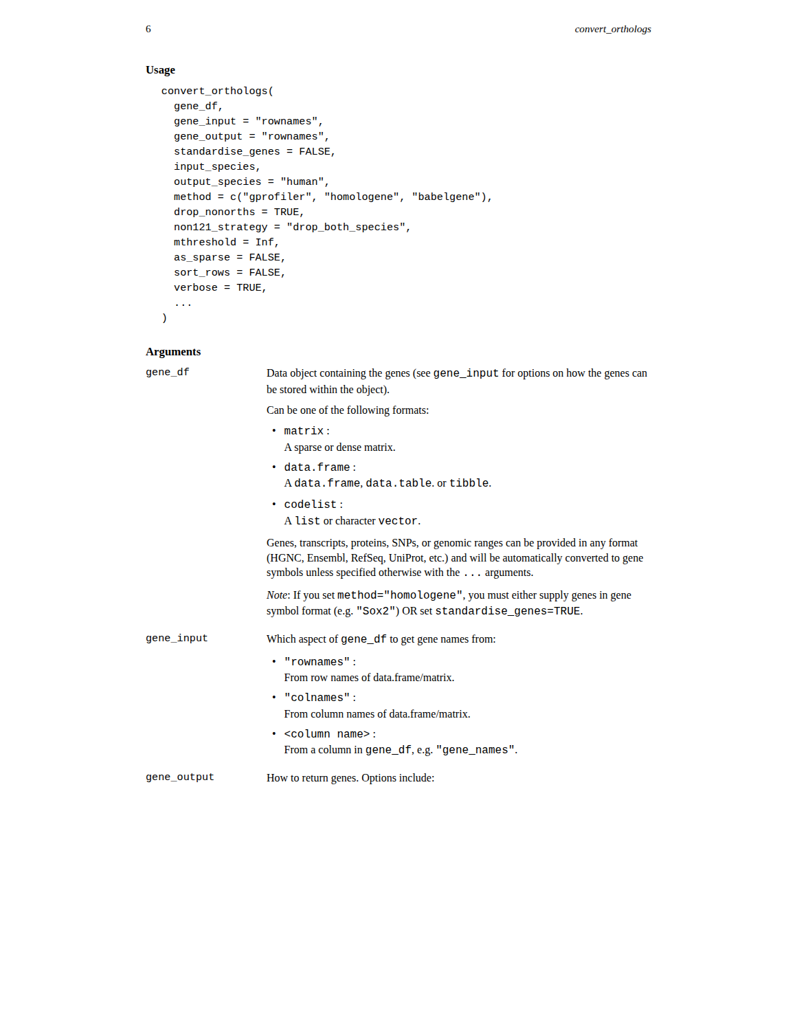6 convert_orthologs
Usage
convert_orthologs(
  gene_df,
  gene_input = "rownames",
  gene_output = "rownames",
  standardise_genes = FALSE,
  input_species,
  output_species = "human",
  method = c("gprofiler", "homologene", "babelgene"),
  drop_nonorths = TRUE,
  non121_strategy = "drop_both_species",
  mthreshold = Inf,
  as_sparse = FALSE,
  sort_rows = FALSE,
  verbose = TRUE,
  ...
)
Arguments
gene_df
Data object containing the genes (see gene_input for options on how the genes can be stored within the object).
Can be one of the following formats:
matrix :A sparse or dense matrix.
data.frame :A data.frame, data.table. or tibble.
codelist :A list or character vector.
Genes, transcripts, proteins, SNPs, or genomic ranges can be provided in any format (HGNC, Ensembl, RefSeq, UniProt, etc.) and will be automatically converted to gene symbols unless specified otherwise with the ... arguments.
Note: If you set method="homologene", you must either supply genes in gene symbol format (e.g. "Sox2") OR set standardise_genes=TRUE.
gene_input
Which aspect of gene_df to get gene names from:
"rownames" :From row names of data.frame/matrix.
"colnames" :From column names of data.frame/matrix.
<column name> :From a column in gene_df, e.g. "gene_names".
gene_output
How to return genes. Options include: